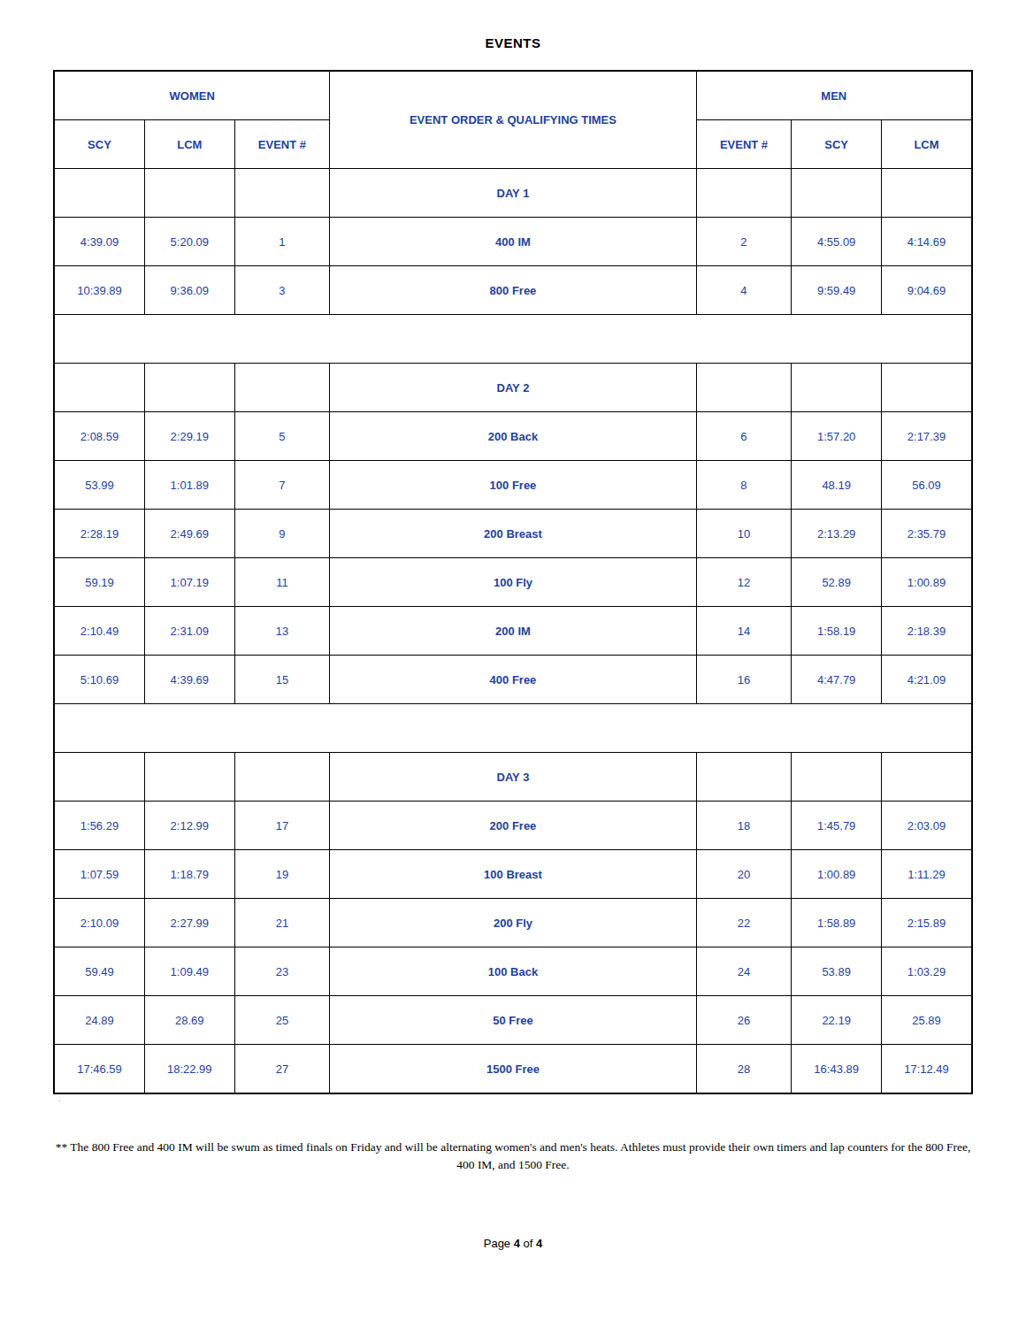EVENTS
| WOMEN | EVENT ORDER & QUALIFYING TIMES | MEN |
| --- | --- | --- |
| SCY | LCM | EVENT # | EVENT # | SCY | LCM |
| | | | DAY 1 | | | |
| 4:39.09 | 5:20.09 | 1 | 400 IM | 2 | 4:55.09 | 4:14.69 |
| 10:39.89 | 9:36.09 | 3 | 800 Free | 4 | 9:59.49 | 9:04.69 |
| | | | DAY 2 | | | |
| 2:08.59 | 2:29.19 | 5 | 200 Back | 6 | 1:57.20 | 2:17.39 |
| 53.99 | 1:01.89 | 7 | 100 Free | 8 | 48.19 | 56.09 |
| 2:28.19 | 2:49.69 | 9 | 200 Breast | 10 | 2:13.29 | 2:35.79 |
| 59.19 | 1:07.19 | 11 | 100 Fly | 12 | 52.89 | 1:00.89 |
| 2:10.49 | 2:31.09 | 13 | 200 IM | 14 | 1:58.19 | 2:18.39 |
| 5:10.69 | 4:39.69 | 15 | 400 Free | 16 | 4:47.79 | 4:21.09 |
| | | | DAY 3 | | | |
| 1:56.29 | 2:12.99 | 17 | 200 Free | 18 | 1:45.79 | 2:03.09 |
| 1:07.59 | 1:18.79 | 19 | 100 Breast | 20 | 1:00.89 | 1:11.29 |
| 2:10.09 | 2:27.99 | 21 | 200 Fly | 22 | 1:58.89 | 2:15.89 |
| 59.49 | 1:09.49 | 23 | 100 Back | 24 | 53.89 | 1:03.29 |
| 24.89 | 28.69 | 25 | 50 Free | 26 | 22.19 | 25.89 |
| 17:46.59 | 18:22.99 | 27 | 1500 Free | 28 | 16:43.89 | 17:12.49 |
.
** The 800 Free and 400 IM will be swum as timed finals on Friday and will be alternating women's and men's heats. Athletes must provide their own timers and lap counters for the 800 Free, 400 IM, and 1500 Free.
Page 4 of 4